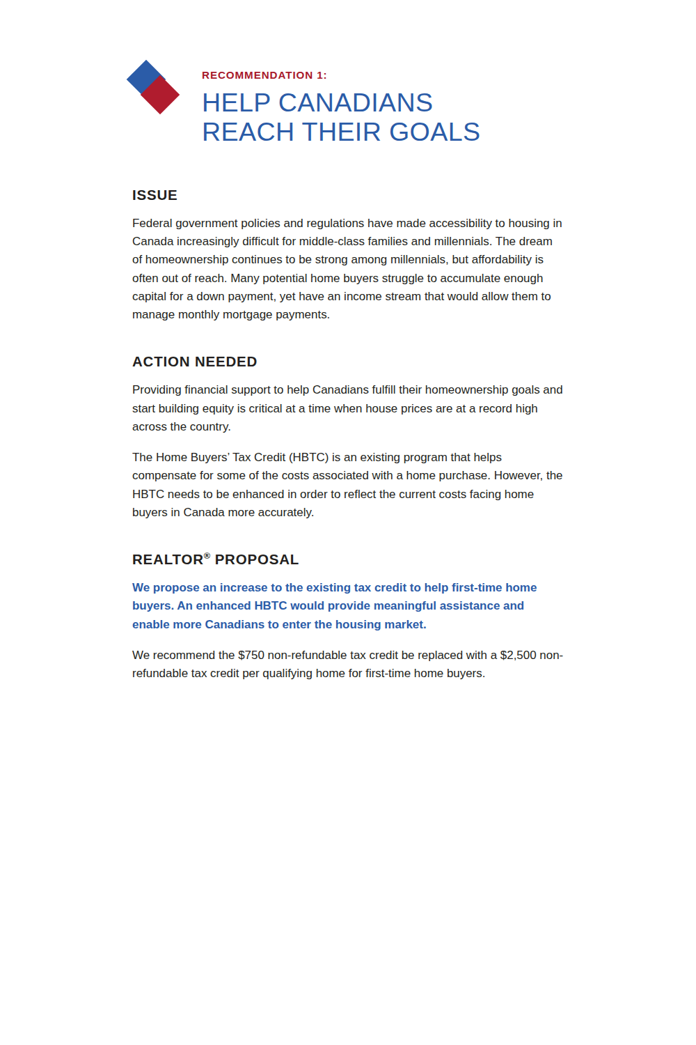Recommendation 1:
Help Canadians
Reach Their Goals
Issue
Federal government policies and regulations have made accessibility to housing in Canada increasingly difficult for middle-class families and millennials. The dream of homeownership continues to be strong among millennials, but affordability is often out of reach. Many potential home buyers struggle to accumulate enough capital for a down payment, yet have an income stream that would allow them to manage monthly mortgage payments.
Action Needed
Providing financial support to help Canadians fulfill their homeownership goals and start building equity is critical at a time when house prices are at a record high across the country.
The Home Buyers’ Tax Credit (HBTC) is an existing program that helps compensate for some of the costs associated with a home purchase. However, the HBTC needs to be enhanced in order to reflect the current costs facing home buyers in Canada more accurately.
Realtor® Proposal
We propose an increase to the existing tax credit to help first-time home buyers. An enhanced HBTC would provide meaningful assistance and enable more Canadians to enter the housing market.
We recommend the $750 non-refundable tax credit be replaced with a $2,500 non-refundable tax credit per qualifying home for first-time home buyers.